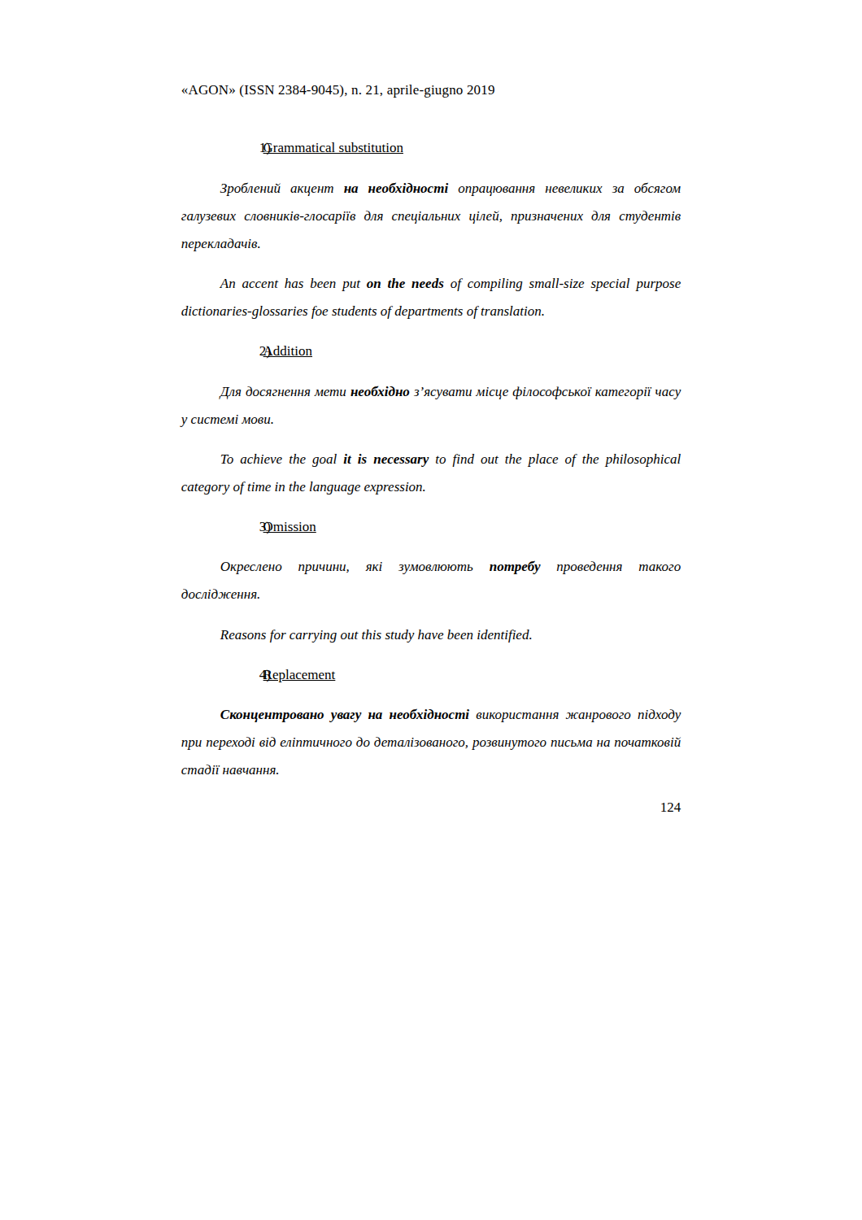«AGON» (ISSN 2384-9045), n. 21, aprile-giugno 2019
1) Grammatical substitution
Зроблений акцент на необхідності опрацювання невеликих за обсягом галузевих словників-глосаріїв для спеціальних цілей, призначених для студентів перекладачів.
An accent has been put on the needs of compiling small-size special purpose dictionaries-glossaries foe students of departments of translation.
2) Addition
Для досягнення мети необхідно з’ясувати місце філософської категорії часу у системі мови.
To achieve the goal it is necessary to find out the place of the philosophical category of time in the language expression.
3) Omission
Окреслено причини, які зумовлюють потребу проведення такого дослідження.
Reasons for carrying out this study have been identified.
4) Replacement
Сконцентровано увагу на необхідності використання жанрового підходу при переході від еліптичного до деталізованого, розвинутого письма на початковій стадії навчання.
124